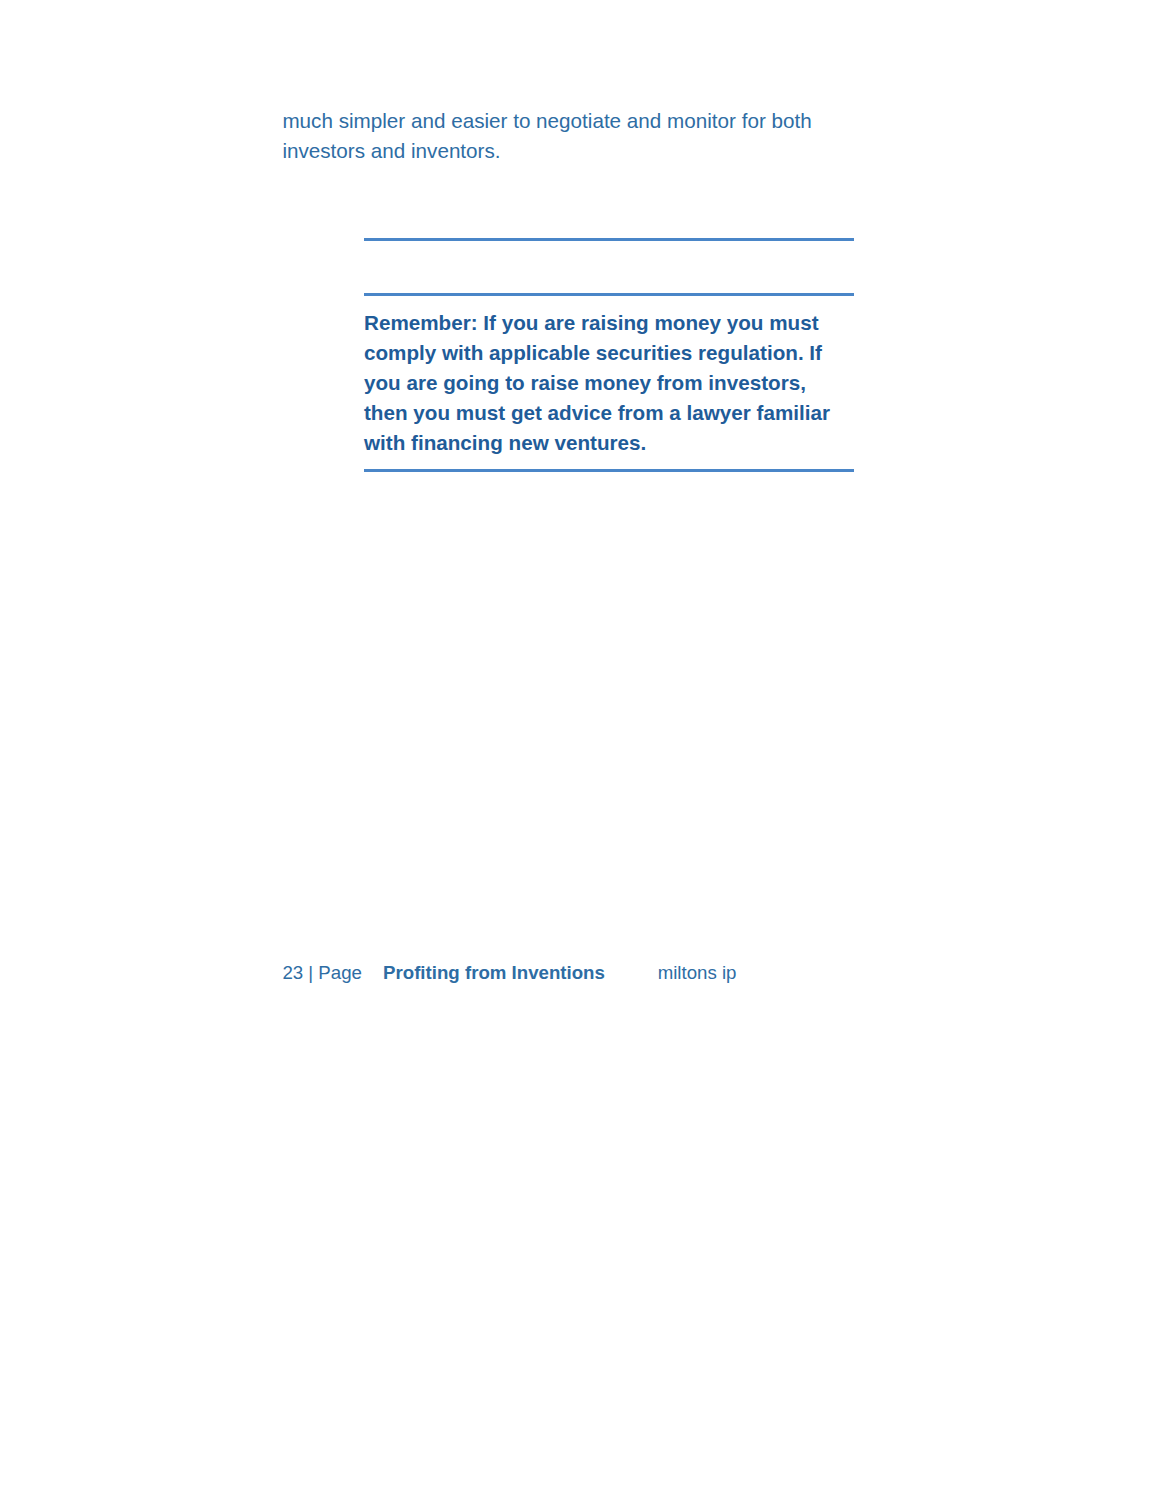much simpler and easier to negotiate and monitor for both investors and inventors.
Remember: If you are raising money you must comply with applicable securities regulation. If you are going to raise money from investors, then you must get advice from a lawyer familiar with financing new ventures.
23 | Page Profiting from Inventions miltons ip